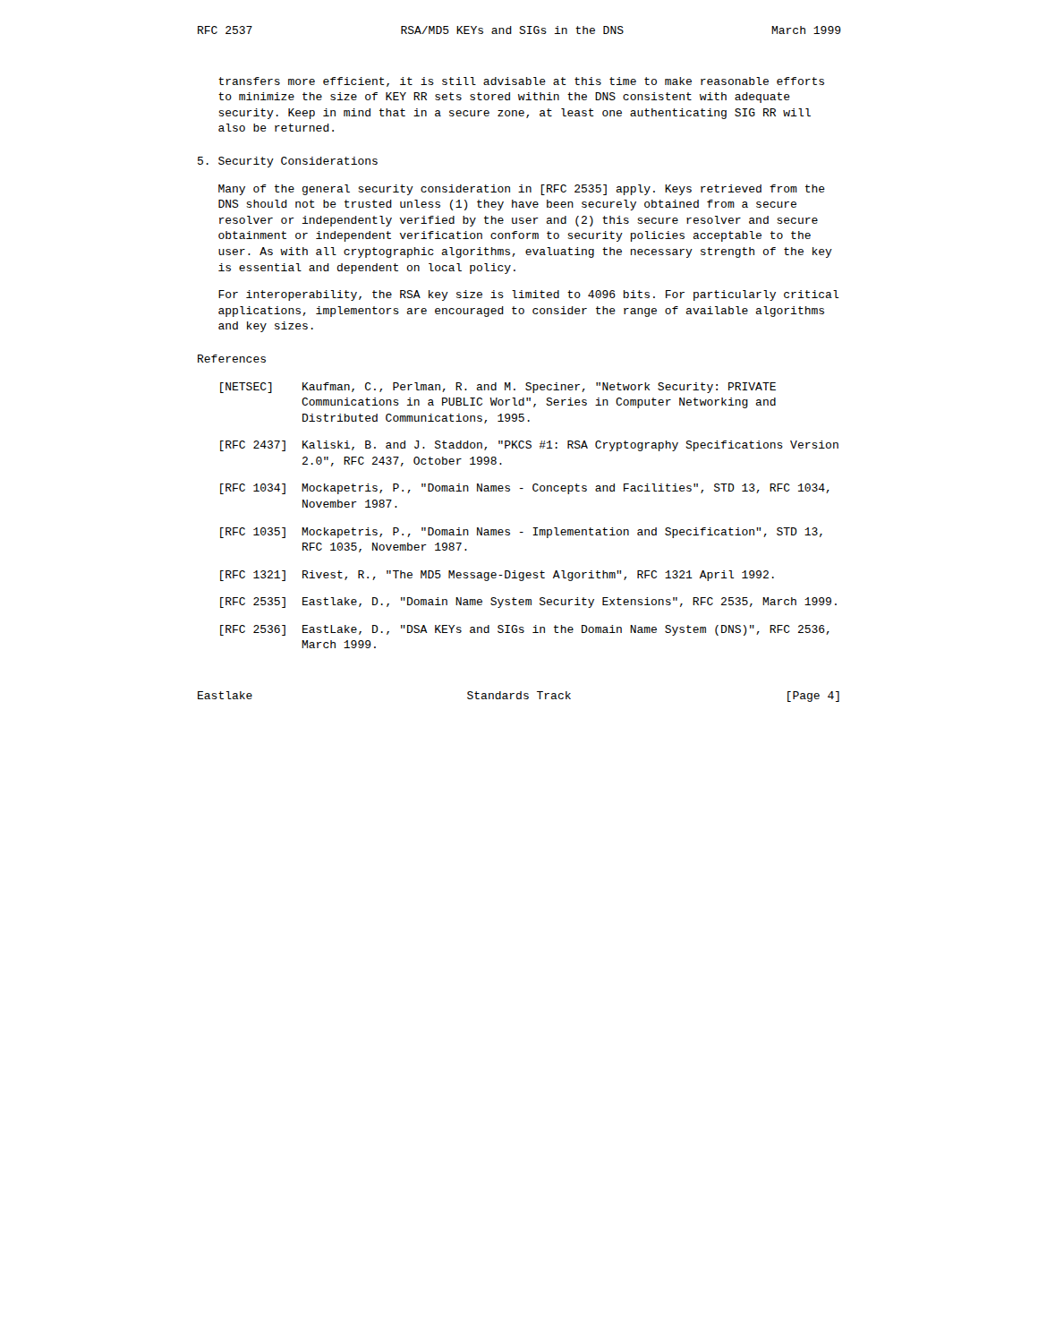RFC 2537 RSA/MD5 KEYs and SIGs in the DNS March 1999
transfers more efficient, it is still advisable at this time to make reasonable efforts to minimize the size of KEY RR sets stored within the DNS consistent with adequate security. Keep in mind that in a secure zone, at least one authenticating SIG RR will also be returned.
5. Security Considerations
Many of the general security consideration in [RFC 2535] apply. Keys retrieved from the DNS should not be trusted unless (1) they have been securely obtained from a secure resolver or independently verified by the user and (2) this secure resolver and secure obtainment or independent verification conform to security policies acceptable to the user. As with all cryptographic algorithms, evaluating the necessary strength of the key is essential and dependent on local policy.
For interoperability, the RSA key size is limited to 4096 bits. For particularly critical applications, implementors are encouraged to consider the range of available algorithms and key sizes.
References
[NETSEC]
Kaufman, C., Perlman, R. and M. Speciner, "Network Security: PRIVATE Communications in a PUBLIC World", Series in Computer Networking and Distributed Communications, 1995.
[RFC 2437]
Kaliski, B. and J. Staddon, "PKCS #1: RSA Cryptography Specifications Version 2.0", RFC 2437, October 1998.
[RFC 1034]
Mockapetris, P., "Domain Names - Concepts and Facilities", STD 13, RFC 1034, November 1987.
[RFC 1035]
Mockapetris, P., "Domain Names - Implementation and Specification", STD 13, RFC 1035, November 1987.
[RFC 1321]
Rivest, R., "The MD5 Message-Digest Algorithm", RFC 1321 April 1992.
[RFC 2535]
Eastlake, D., "Domain Name System Security Extensions", RFC 2535, March 1999.
[RFC 2536]
EastLake, D., "DSA KEYs and SIGs in the Domain Name System (DNS)", RFC 2536, March 1999.
Eastlake Standards Track[Page 4]